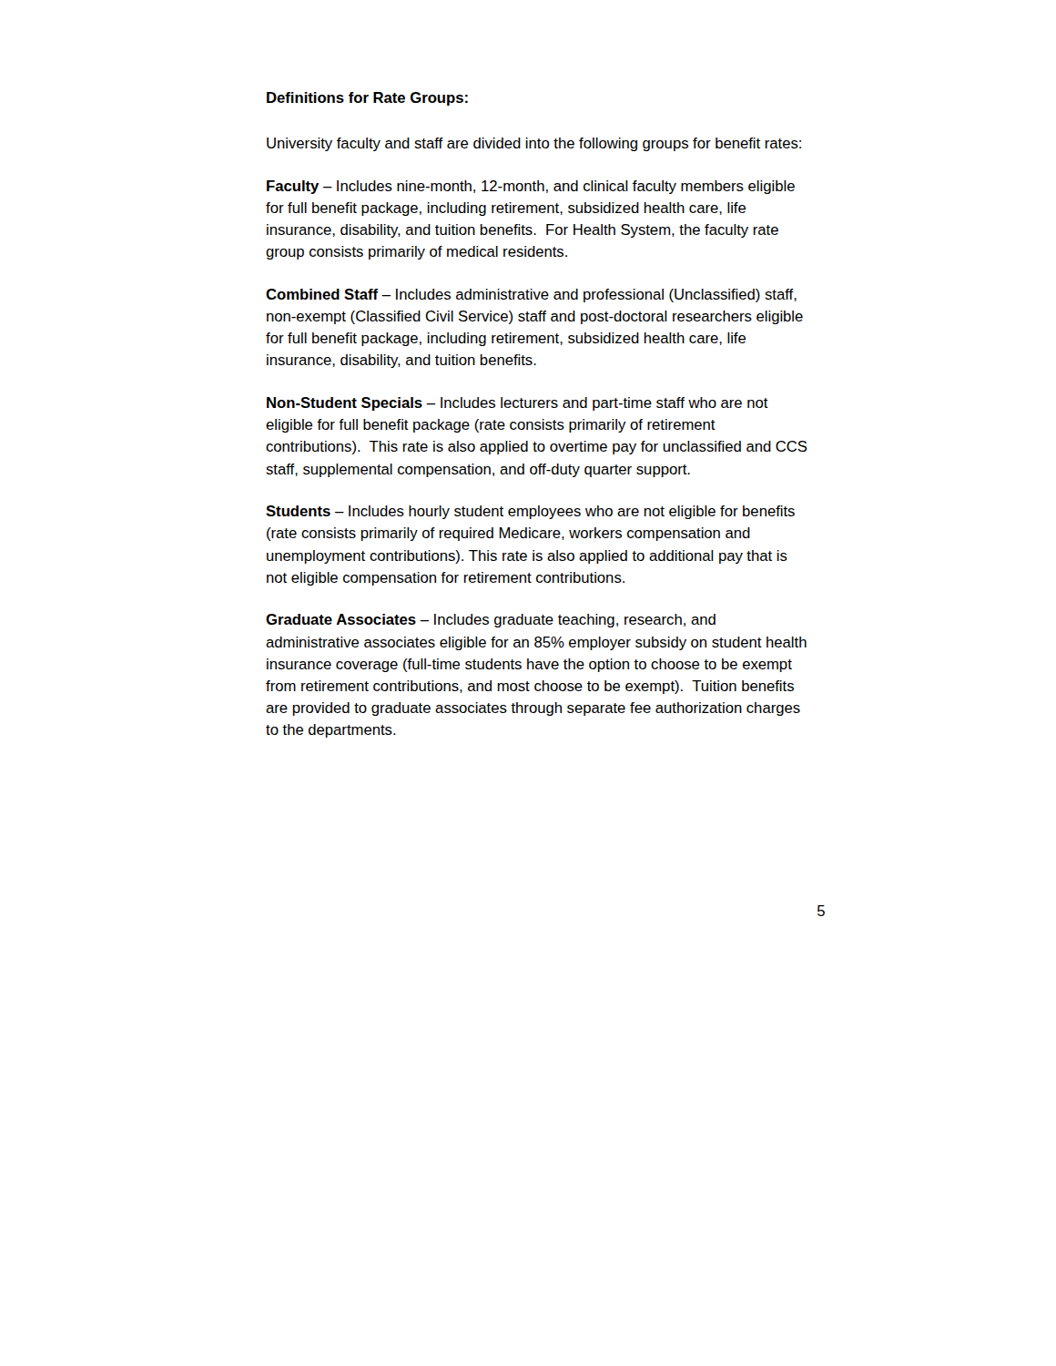Definitions for Rate Groups:
University faculty and staff are divided into the following groups for benefit rates:
Faculty – Includes nine-month, 12-month, and clinical faculty members eligible for full benefit package, including retirement, subsidized health care, life insurance, disability, and tuition benefits. For Health System, the faculty rate group consists primarily of medical residents.
Combined Staff – Includes administrative and professional (Unclassified) staff, non-exempt (Classified Civil Service) staff and post-doctoral researchers eligible for full benefit package, including retirement, subsidized health care, life insurance, disability, and tuition benefits.
Non-Student Specials – Includes lecturers and part-time staff who are not eligible for full benefit package (rate consists primarily of retirement contributions). This rate is also applied to overtime pay for unclassified and CCS staff, supplemental compensation, and off-duty quarter support.
Students – Includes hourly student employees who are not eligible for benefits (rate consists primarily of required Medicare, workers compensation and unemployment contributions). This rate is also applied to additional pay that is not eligible compensation for retirement contributions.
Graduate Associates – Includes graduate teaching, research, and administrative associates eligible for an 85% employer subsidy on student health insurance coverage (full-time students have the option to choose to be exempt from retirement contributions, and most choose to be exempt). Tuition benefits are provided to graduate associates through separate fee authorization charges to the departments.
5